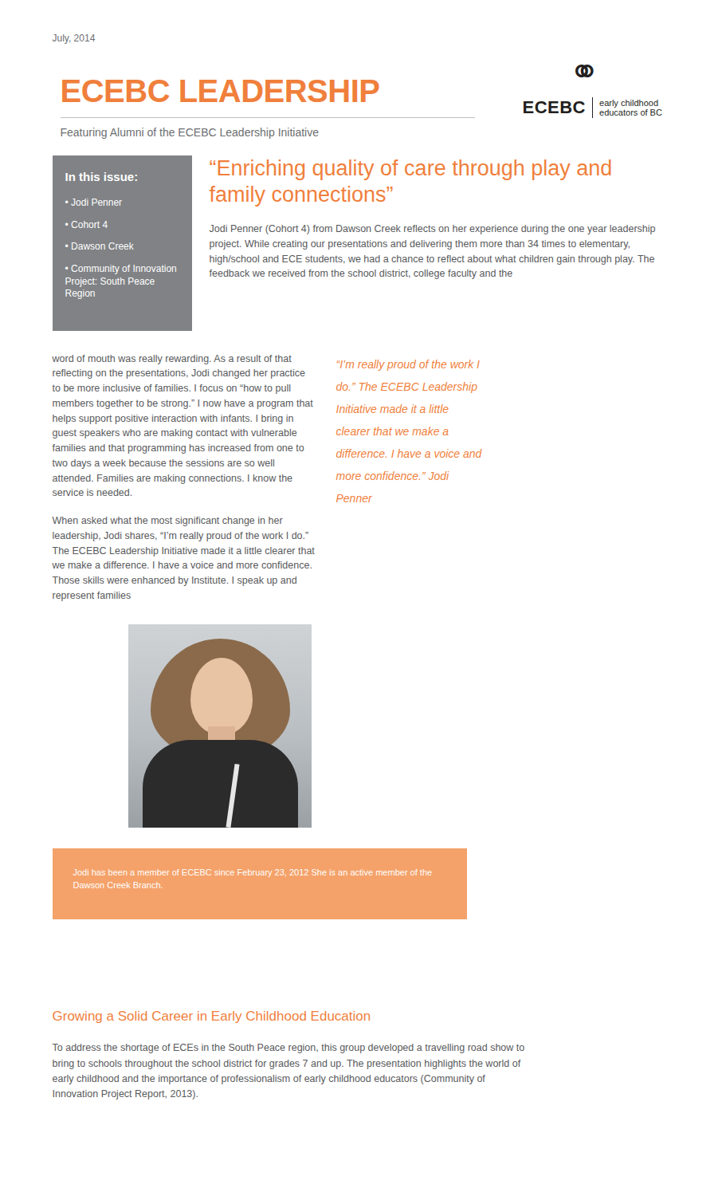July, 2014
⚭
ECEBC early childhood
educators of BC
ECEBC LEADERSHIP
Featuring Alumni of the ECEBC Leadership Initiative
In this issue:
Jodi Penner
Cohort 4
Dawson Creek
Community of Innovation Project: South Peace Region
“Enriching quality of care through play and family connections”
Jodi Penner (Cohort 4) from Dawson Creek reflects on her experience during the one year leadership project. While creating our presentations and delivering them more than 34 times to elementary, high/school and ECE students, we had a chance to reflect about what children gain through play. The feedback we received from the school district, college faculty and the
word of mouth was really rewarding. As a result of that reflecting on the presentations, Jodi changed her practice to be more inclusive of families. I focus on “how to pull members together to be strong.” I now have a program that helps support positive interaction with infants. I bring in guest speakers who are making contact with vulnerable families and that programming has increased from one to two days a week because the sessions are so well attended. Families are making connections. I know the service is needed.
When asked what the most significant change in her leadership, Jodi shares, “I’m really proud of the work I do.” The ECEBC Leadership Initiative made it a little clearer that we make a difference. I have a voice and more confidence. Those skills were enhanced by Institute. I speak up and represent families
“I’m really proud of the work I do.” The ECEBC Leadership Initiative made it a little clearer that we make a difference. I have a voice and more confidence.” Jodi Penner
Jodi has been a member of ECEBC since February 23, 2012 She is an active member of the Dawson Creek Branch.
Growing a Solid Career in Early Childhood Education
To address the shortage of ECEs in the South Peace region, this group developed a travelling road show to bring to schools throughout the school district for grades 7 and up. The presentation highlights the world of early childhood and the importance of professionalism of early childhood educators (Community of Innovation Project Report, 2013).